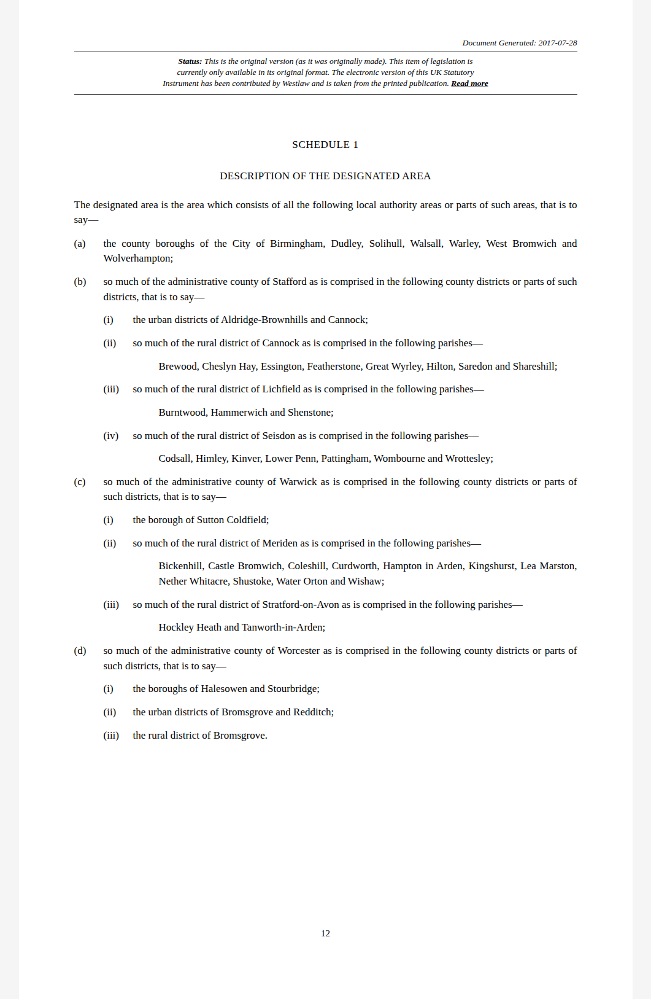Document Generated: 2017-07-28
Status: This is the original version (as it was originally made). This item of legislation is
currently only available in its original format. The electronic version of this UK Statutory
Instrument has been contributed by Westlaw and is taken from the printed publication. Read more
SCHEDULE 1
DESCRIPTION OF THE DESIGNATED AREA
The designated area is the area which consists of all the following local authority areas or parts of such areas, that is to say—
(a) the county boroughs of the City of Birmingham, Dudley, Solihull, Walsall, Warley, West Bromwich and Wolverhampton;
(b) so much of the administrative county of Stafford as is comprised in the following county districts or parts of such districts, that is to say—
(i) the urban districts of Aldridge-Brownhills and Cannock;
(ii) so much of the rural district of Cannock as is comprised in the following parishes—
Brewood, Cheslyn Hay, Essington, Featherstone, Great Wyrley, Hilton, Saredon and Shareshill;
(iii) so much of the rural district of Lichfield as is comprised in the following parishes—
Burntwood, Hammerwich and Shenstone;
(iv) so much of the rural district of Seisdon as is comprised in the following parishes—
Codsall, Himley, Kinver, Lower Penn, Pattingham, Wombourne and Wrottesley;
(c) so much of the administrative county of Warwick as is comprised in the following county districts or parts of such districts, that is to say—
(i) the borough of Sutton Coldfield;
(ii) so much of the rural district of Meriden as is comprised in the following parishes—
Bickenhill, Castle Bromwich, Coleshill, Curdworth, Hampton in Arden, Kingshurst, Lea Marston, Nether Whitacre, Shustoke, Water Orton and Wishaw;
(iii) so much of the rural district of Stratford-on-Avon as is comprised in the following parishes—
Hockley Heath and Tanworth-in-Arden;
(d) so much of the administrative county of Worcester as is comprised in the following county districts or parts of such districts, that is to say—
(i) the boroughs of Halesowen and Stourbridge;
(ii) the urban districts of Bromsgrove and Redditch;
(iii) the rural district of Bromsgrove.
12